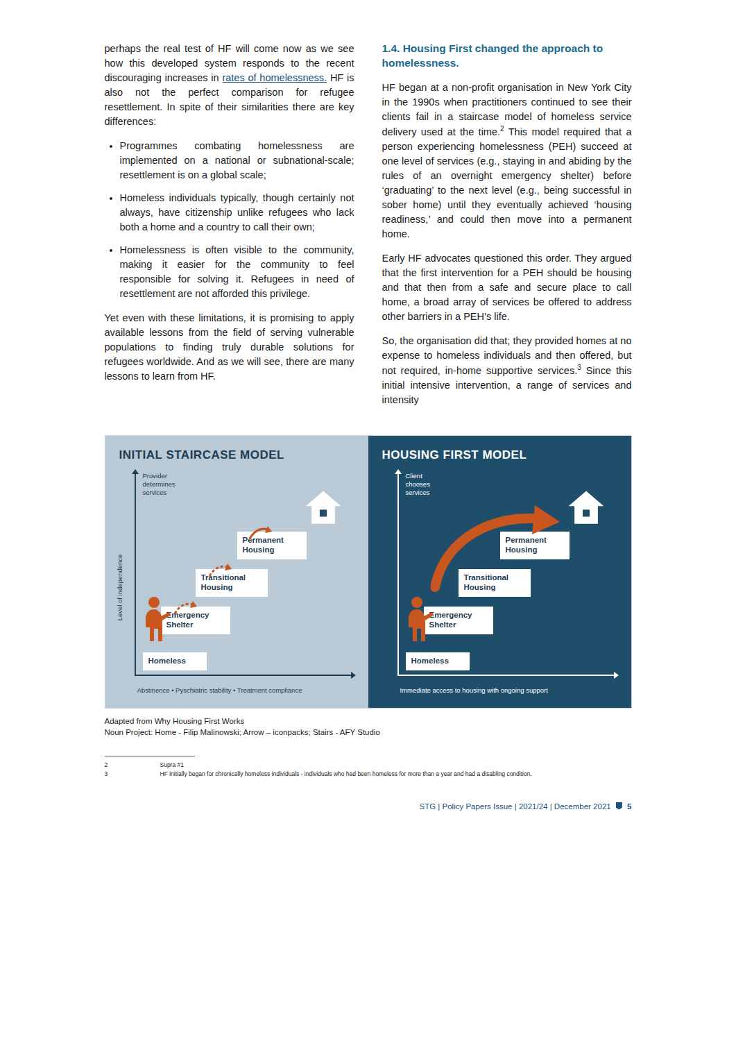perhaps the real test of HF will come now as we see how this developed system responds to the recent discouraging increases in rates of homelessness. HF is also not the perfect comparison for refugee resettlement. In spite of their similarities there are key differences:
Programmes combating homelessness are implemented on a national or subnational-scale; resettlement is on a global scale;
Homeless individuals typically, though certainly not always, have citizenship unlike refugees who lack both a home and a country to call their own;
Homelessness is often visible to the community, making it easier for the community to feel responsible for solving it. Refugees in need of resettlement are not afforded this privilege.
Yet even with these limitations, it is promising to apply available lessons from the field of serving vulnerable populations to finding truly durable solutions for refugees worldwide. And as we will see, there are many lessons to learn from HF.
1.4. Housing First changed the approach to homelessness.
HF began at a non-profit organisation in New York City in the 1990s when practitioners continued to see their clients fail in a staircase model of homeless service delivery used at the time.2 This model required that a person experiencing homelessness (PEH) succeed at one level of services (e.g., staying in and abiding by the rules of an overnight emergency shelter) before ‘graduating’ to the next level (e.g., being successful in sober home) until they eventually achieved ‘housing readiness,’ and could then move into a permanent home.
Early HF advocates questioned this order. They argued that the first intervention for a PEH should be housing and that then from a safe and secure place to call home, a broad array of services be offered to address other barriers in a PEH’s life.
So, the organisation did that; they provided homes at no expense to homeless individuals and then offered, but not required, in-home supportive services.3 Since this initial intensive intervention, a range of services and intensity
INITIAL STAIRCASE MODEL
Level of independence
Provider
determines
services
Homeless
Emergency
Shelter
Transitional
Housing
Permanent
Housing
Abstinence • Pyschiatric stability • Treatment compliance
HOUSING FIRST MODEL
Client
chooses
services
Homeless
Emergency
Shelter
Transitional
Housing
Permanent
Housing
Immediate access to housing with ongoing support
Adapted from Why Housing First Works
Noun Project: Home - Filip Malinowski; Arrow – iconpacks; Stairs - AFY Studio
2 Supra #1
3 HF initially began for chronically homeless individuals - individuals who had been homeless for more than a year and had a disabling condition.
STG | Policy Papers Issue | 2021/24 | December 2021 5